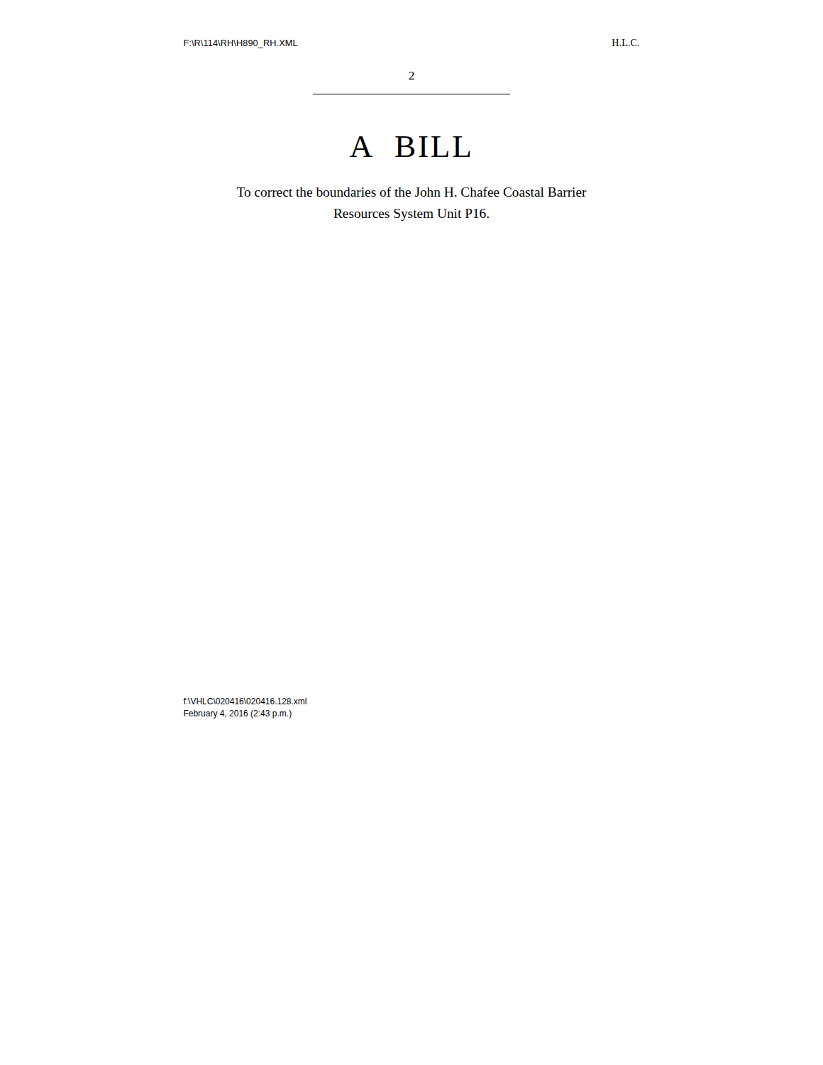F:\R\114\RH\H890_RH.XML H.L.C.
2
A BILL
To correct the boundaries of the John H. Chafee Coastal Barrier Resources System Unit P16.
f:\VHLC\020416\020416.128.xml
February 4, 2016 (2:43 p.m.)